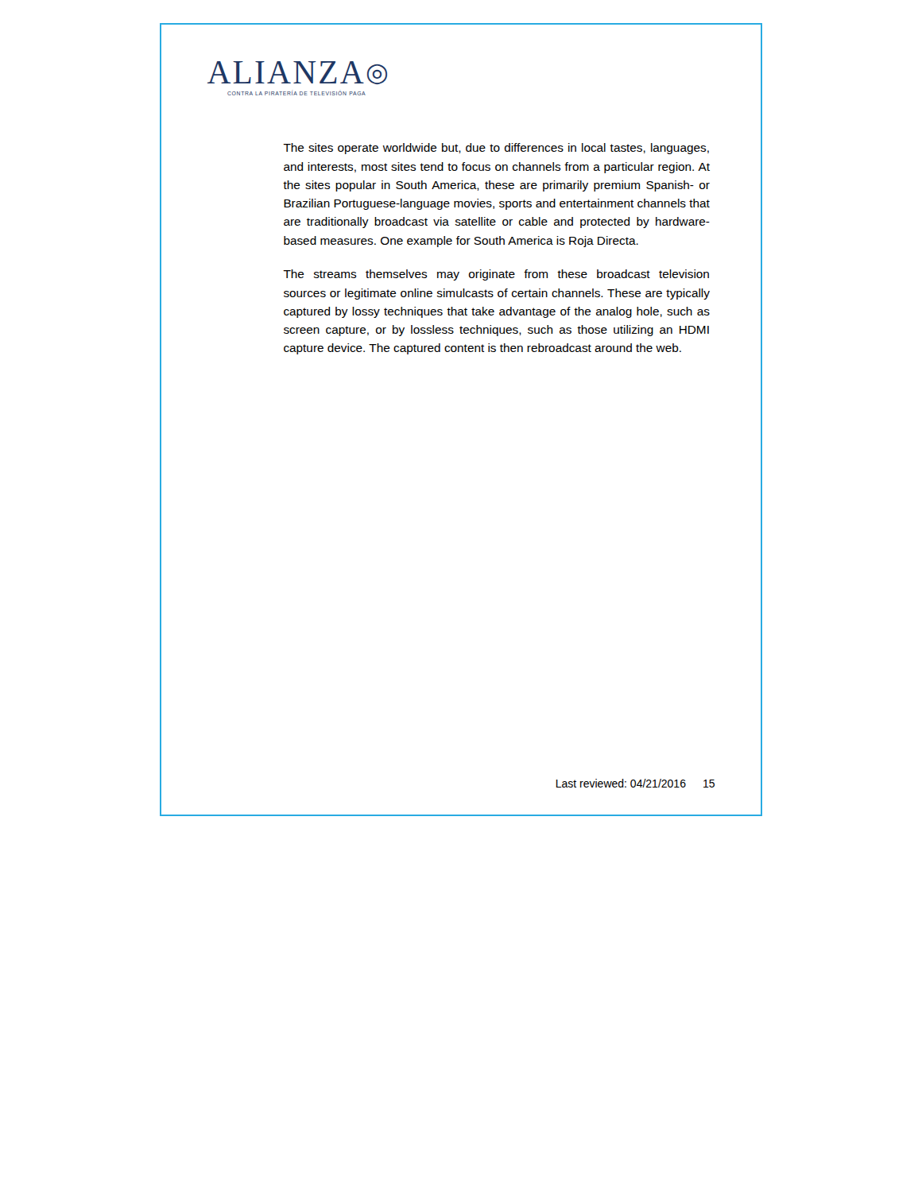ALIANZA◎
CONTRA LA PIRATERÍA DE TELEVISIÓN PAGA
The sites operate worldwide but, due to differences in local tastes, languages, and interests, most sites tend to focus on channels from a particular region. At the sites popular in South America, these are primarily premium Spanish- or Brazilian Portuguese-language movies, sports and entertainment channels that are traditionally broadcast via satellite or cable and protected by hardware-based measures. One example for South America is Roja Directa.
The streams themselves may originate from these broadcast television sources or legitimate online simulcasts of certain channels. These are typically captured by lossy techniques that take advantage of the analog hole, such as screen capture, or by lossless techniques, such as those utilizing an HDMI capture device. The captured content is then rebroadcast around the web.
Last reviewed: 04/21/201615